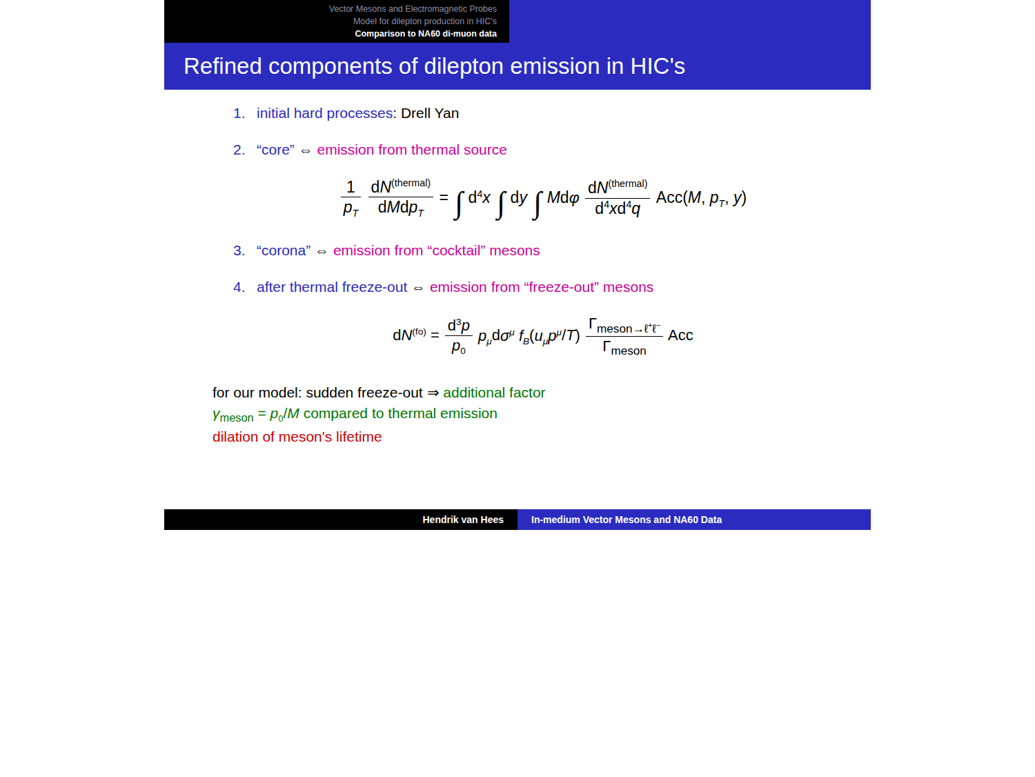Vector Mesons and Electromagnetic Probes
Model for dilepton production in HIC's
Comparison to NA60 di-muon data
Refined components of dilepton emission in HIC's
initial hard processes: Drell Yan
“core” ⇔ emission from thermal source
1 pT dN(thermal) dMdpT = ∫ d4x ∫ dy ∫ Mdφ dN(thermal) d4xd4q Acc(M, pT, y)
“corona” ⇔ emission from “cocktail” mesons
after thermal freeze-out ⇔ emission from “freeze-out” mesons
dN(fo) = d3p p0 pμdσμ fB(uμpμ/T) Γmeson→ℓ+ℓ−Γmeson Acc
for our model: sudden freeze-out ⇒ additional factor
γmeson = p0/M compared to thermal emission
dilation of meson's lifetime
Hendrik van Hees
In-medium Vector Mesons and NA60 Data